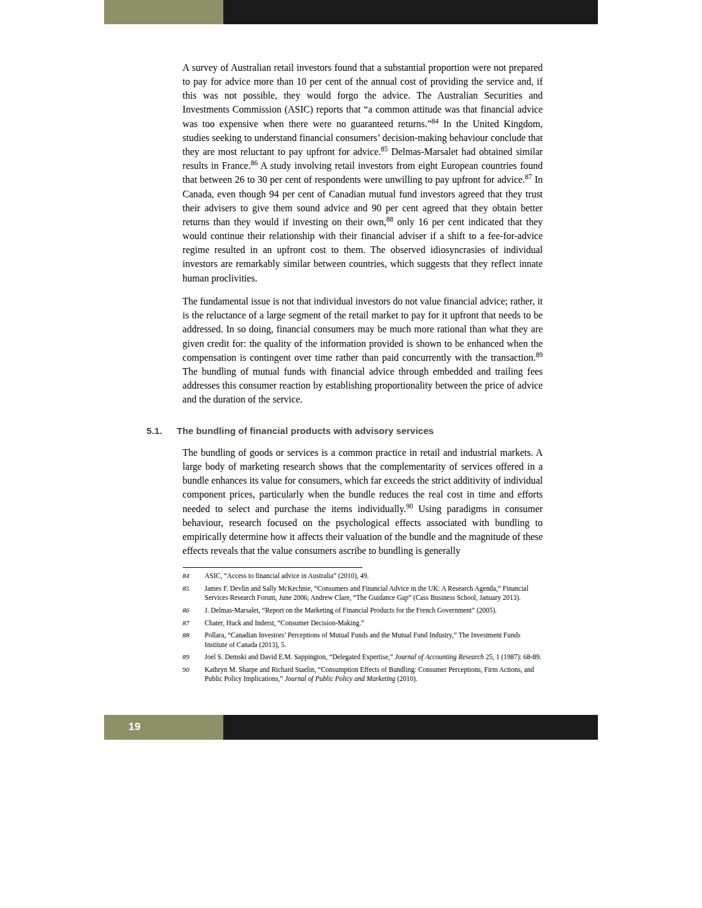A survey of Australian retail investors found that a substantial proportion were not prepared to pay for advice more than 10 per cent of the annual cost of providing the service and, if this was not possible, they would forgo the advice. The Australian Securities and Investments Commission (ASIC) reports that “a common attitude was that financial advice was too expensive when there were no guaranteed returns.”84 In the United Kingdom, studies seeking to understand financial consumers’ decision-making behaviour conclude that they are most reluctant to pay upfront for advice.85 Delmas-Marsalet had obtained similar results in France.86 A study involving retail investors from eight European countries found that between 26 to 30 per cent of respondents were unwilling to pay upfront for advice.87 In Canada, even though 94 per cent of Canadian mutual fund investors agreed that they trust their advisers to give them sound advice and 90 per cent agreed that they obtain better returns than they would if investing on their own,88 only 16 per cent indicated that they would continue their relationship with their financial adviser if a shift to a fee-for-advice regime resulted in an upfront cost to them. The observed idiosyncrasies of individual investors are remarkably similar between countries, which suggests that they reflect innate human proclivities.
The fundamental issue is not that individual investors do not value financial advice; rather, it is the reluctance of a large segment of the retail market to pay for it upfront that needs to be addressed. In so doing, financial consumers may be much more rational than what they are given credit for: the quality of the information provided is shown to be enhanced when the compensation is contingent over time rather than paid concurrently with the transaction.89 The bundling of mutual funds with financial advice through embedded and trailing fees addresses this consumer reaction by establishing proportionality between the price of advice and the duration of the service.
5.1. The bundling of financial products with advisory services
The bundling of goods or services is a common practice in retail and industrial markets. A large body of marketing research shows that the complementarity of services offered in a bundle enhances its value for consumers, which far exceeds the strict additivity of individual component prices, particularly when the bundle reduces the real cost in time and efforts needed to select and purchase the items individually.90 Using paradigms in consumer behaviour, research focused on the psychological effects associated with bundling to empirically determine how it affects their valuation of the bundle and the magnitude of these effects reveals that the value consumers ascribe to bundling is generally
84
ASIC, “Access to financial advice in Australia” (2010), 49.
85
James F. Devlin and Sally McKechnie, “Consumers and Financial Advice in the UK: A Research Agenda,” Financial Services Research Forum, June 2006; Andrew Clare, “The Guidance Gap” (Cass Business School, January 2013).
86
J. Delmas-Marsalet, “Report on the Marketing of Financial Products for the French Government” (2005).
87
Chater, Huck and Inderst, “Consumer Decision-Making.”
88
Pollara, “Canadian Investors’ Perceptions of Mutual Funds and the Mutual Fund Industry,” The Investment Funds Institute of Canada (2013), 5.
89
Joel S. Demski and David E.M. Sappington, “Delegated Expertise,” Journal of Accounting Research 25, 1 (1987): 68-89.
90
Kathryn M. Sharpe and Richard Staelin, “Consumption Effects of Bundling: Consumer Perceptions, Firm Actions, and Public Policy Implications,” Journal of Public Policy and Marketing (2010).
19